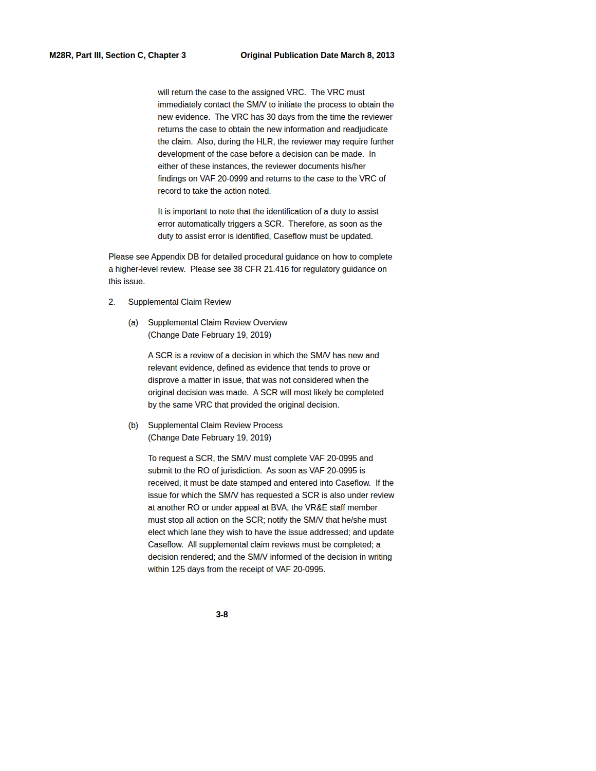M28R, Part III, Section C, Chapter 3
Original Publication Date March 8, 2013
will return the case to the assigned VRC. The VRC must immediately contact the SM/V to initiate the process to obtain the new evidence. The VRC has 30 days from the time the reviewer returns the case to obtain the new information and readjudicate the claim. Also, during the HLR, the reviewer may require further development of the case before a decision can be made. In either of these instances, the reviewer documents his/her findings on VAF 20-0999 and returns to the case to the VRC of record to take the action noted.
It is important to note that the identification of a duty to assist error automatically triggers a SCR. Therefore, as soon as the duty to assist error is identified, Caseflow must be updated.
Please see Appendix DB for detailed procedural guidance on how to complete a higher-level review. Please see 38 CFR 21.416 for regulatory guidance on this issue.
2. Supplemental Claim Review
(a) Supplemental Claim Review Overview
(Change Date February 19, 2019)
A SCR is a review of a decision in which the SM/V has new and relevant evidence, defined as evidence that tends to prove or disprove a matter in issue, that was not considered when the original decision was made. A SCR will most likely be completed by the same VRC that provided the original decision.
(b) Supplemental Claim Review Process
(Change Date February 19, 2019)
To request a SCR, the SM/V must complete VAF 20-0995 and submit to the RO of jurisdiction. As soon as VAF 20-0995 is received, it must be date stamped and entered into Caseflow. If the issue for which the SM/V has requested a SCR is also under review at another RO or under appeal at BVA, the VR&E staff member must stop all action on the SCR; notify the SM/V that he/she must elect which lane they wish to have the issue addressed; and update Caseflow. All supplemental claim reviews must be completed; a decision rendered; and the SM/V informed of the decision in writing within 125 days from the receipt of VAF 20-0995.
3-8